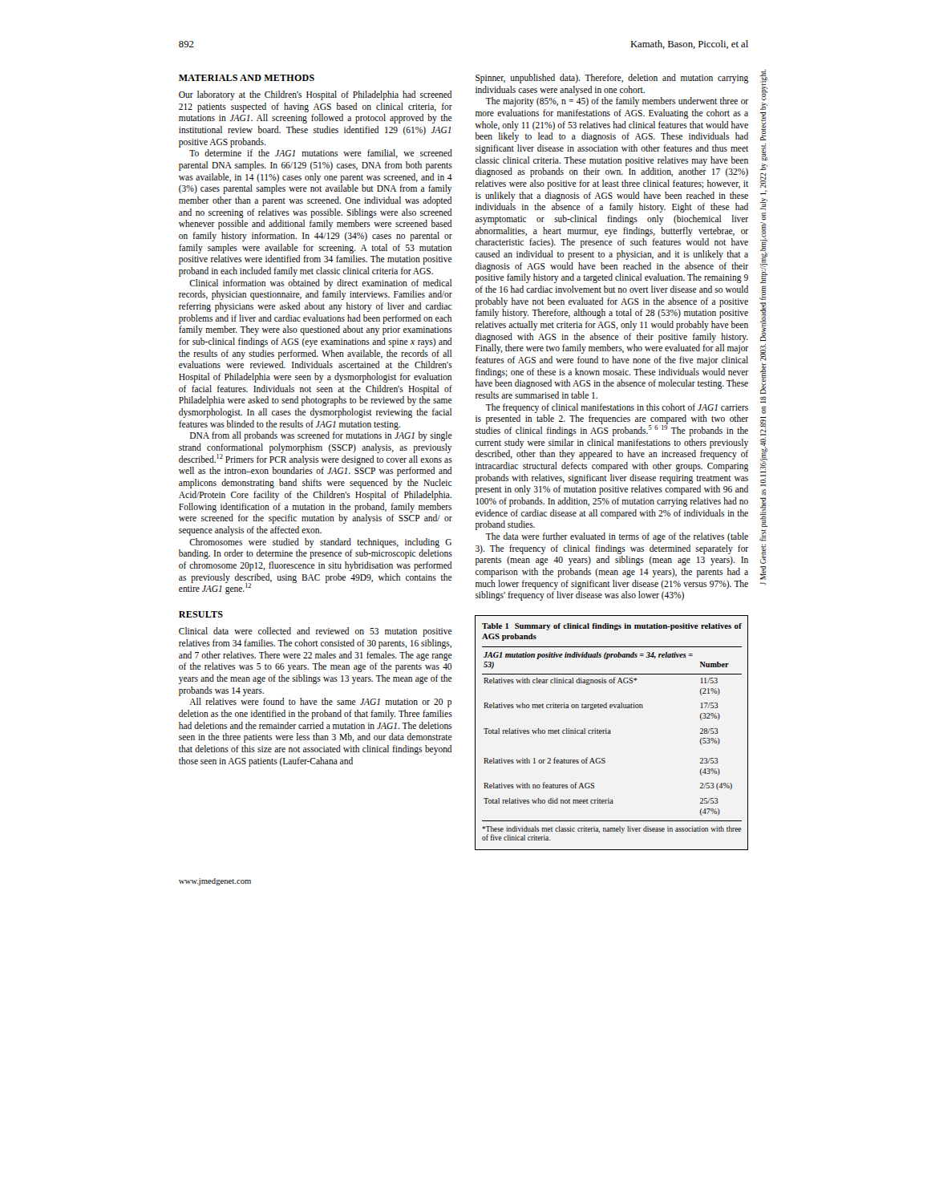892 Kamath, Bason, Piccoli, et al
J Med Genet: first published as 10.1136/jmg.40.12.891 on 18 December 2003. Downloaded from http://jmg.bmj.com/ on July 1, 2022 by guest. Protected by copyright.
Materials and Methods
Our laboratory at the Children's Hospital of Philadelphia had screened 212 patients suspected of having AGS based on clinical criteria, for mutations in JAG1. All screening followed a protocol approved by the institutional review board. These studies identified 129 (61%) JAG1 positive AGS probands.
To determine if the JAG1 mutations were familial, we screened parental DNA samples. In 66/129 (51%) cases, DNA from both parents was available, in 14 (11%) cases only one parent was screened, and in 4 (3%) cases parental samples were not available but DNA from a family member other than a parent was screened. One individual was adopted and no screening of relatives was possible. Siblings were also screened whenever possible and additional family members were screened based on family history information. In 44/129 (34%) cases no parental or family samples were available for screening. A total of 53 mutation positive relatives were identified from 34 families. The mutation positive proband in each included family met classic clinical criteria for AGS.
Clinical information was obtained by direct examination of medical records, physician questionnaire, and family interviews. Families and/or referring physicians were asked about any history of liver and cardiac problems and if liver and cardiac evaluations had been performed on each family member. They were also questioned about any prior examinations for sub-clinical findings of AGS (eye examinations and spine x rays) and the results of any studies performed. When available, the records of all evaluations were reviewed. Individuals ascertained at the Children's Hospital of Philadelphia were seen by a dysmorphologist for evaluation of facial features. Individuals not seen at the Children's Hospital of Philadelphia were asked to send photographs to be reviewed by the same dysmorphologist. In all cases the dysmorphologist reviewing the facial features was blinded to the results of JAG1 mutation testing.
DNA from all probands was screened for mutations in JAG1 by single strand conformational polymorphism (SSCP) analysis, as previously described.12 Primers for PCR analysis were designed to cover all exons as well as the intron–exon boundaries of JAG1. SSCP was performed and amplicons demonstrating band shifts were sequenced by the Nucleic Acid/Protein Core facility of the Children's Hospital of Philadelphia. Following identification of a mutation in the proband, family members were screened for the specific mutation by analysis of SSCP and/ or sequence analysis of the affected exon.
Chromosomes were studied by standard techniques, including G banding. In order to determine the presence of sub-microscopic deletions of chromosome 20p12, fluorescence in situ hybridisation was performed as previously described, using BAC probe 49D9, which contains the entire JAG1 gene.12
Results
Clinical data were collected and reviewed on 53 mutation positive relatives from 34 families. The cohort consisted of 30 parents, 16 siblings, and 7 other relatives. There were 22 males and 31 females. The age range of the relatives was 5 to 66 years. The mean age of the parents was 40 years and the mean age of the siblings was 13 years. The mean age of the probands was 14 years.
All relatives were found to have the same JAG1 mutation or 20 p deletion as the one identified in the proband of that family. Three families had deletions and the remainder carried a mutation in JAG1. The deletions seen in the three patients were less than 3 Mb, and our data demonstrate that deletions of this size are not associated with clinical findings beyond those seen in AGS patients (Laufer-Cahana and
Spinner, unpublished data). Therefore, deletion and mutation carrying individuals cases were analysed in one cohort.
The majority (85%, n = 45) of the family members underwent three or more evaluations for manifestations of AGS. Evaluating the cohort as a whole, only 11 (21%) of 53 relatives had clinical features that would have been likely to lead to a diagnosis of AGS. These individuals had significant liver disease in association with other features and thus meet classic clinical criteria. These mutation positive relatives may have been diagnosed as probands on their own. In addition, another 17 (32%) relatives were also positive for at least three clinical features; however, it is unlikely that a diagnosis of AGS would have been reached in these individuals in the absence of a family history. Eight of these had asymptomatic or sub-clinical findings only (biochemical liver abnormalities, a heart murmur, eye findings, butterfly vertebrae, or characteristic facies). The presence of such features would not have caused an individual to present to a physician, and it is unlikely that a diagnosis of AGS would have been reached in the absence of their positive family history and a targeted clinical evaluation. The remaining 9 of the 16 had cardiac involvement but no overt liver disease and so would probably have not been evaluated for AGS in the absence of a positive family history. Therefore, although a total of 28 (53%) mutation positive relatives actually met criteria for AGS, only 11 would probably have been diagnosed with AGS in the absence of their positive family history. Finally, there were two family members, who were evaluated for all major features of AGS and were found to have none of the five major clinical findings; one of these is a known mosaic. These individuals would never have been diagnosed with AGS in the absence of molecular testing. These results are summarised in table 1.
The frequency of clinical manifestations in this cohort of JAG1 carriers is presented in table 2. The frequencies are compared with two other studies of clinical findings in AGS probands.5 6 19 The probands in the current study were similar in clinical manifestations to others previously described, other than they appeared to have an increased frequency of intracardiac structural defects compared with other groups. Comparing probands with relatives, significant liver disease requiring treatment was present in only 31% of mutation positive relatives compared with 96 and 100% of probands. In addition, 25% of mutation carrying relatives had no evidence of cardiac disease at all compared with 2% of individuals in the proband studies.
The data were further evaluated in terms of age of the relatives (table 3). The frequency of clinical findings was determined separately for parents (mean age 40 years) and siblings (mean age 13 years). In comparison with the probands (mean age 14 years), the parents had a much lower frequency of significant liver disease (21% versus 97%). The siblings' frequency of liver disease was also lower (43%)
Table 1 Summary of clinical findings in mutation-positive relatives of AGS probands
| JAG1 mutation positive individuals (probands = 34, relatives = 53) | Number |
| --- | --- |
| Relatives with clear clinical diagnosis of AGS* | 11/53 (21%) |
| Relatives who met criteria on targeted evaluation | 17/53 (32%) |
| Total relatives who met clinical criteria | 28/53 (53%) |
| Relatives with 1 or 2 features of AGS | 23/53 (43%) |
| Relatives with no features of AGS | 2/53 (4%) |
| Total relatives who did not meet criteria | 25/53 (47%) |
*These individuals met classic criteria, namely liver disease in association with three of five clinical criteria.
www.jmedgenet.com